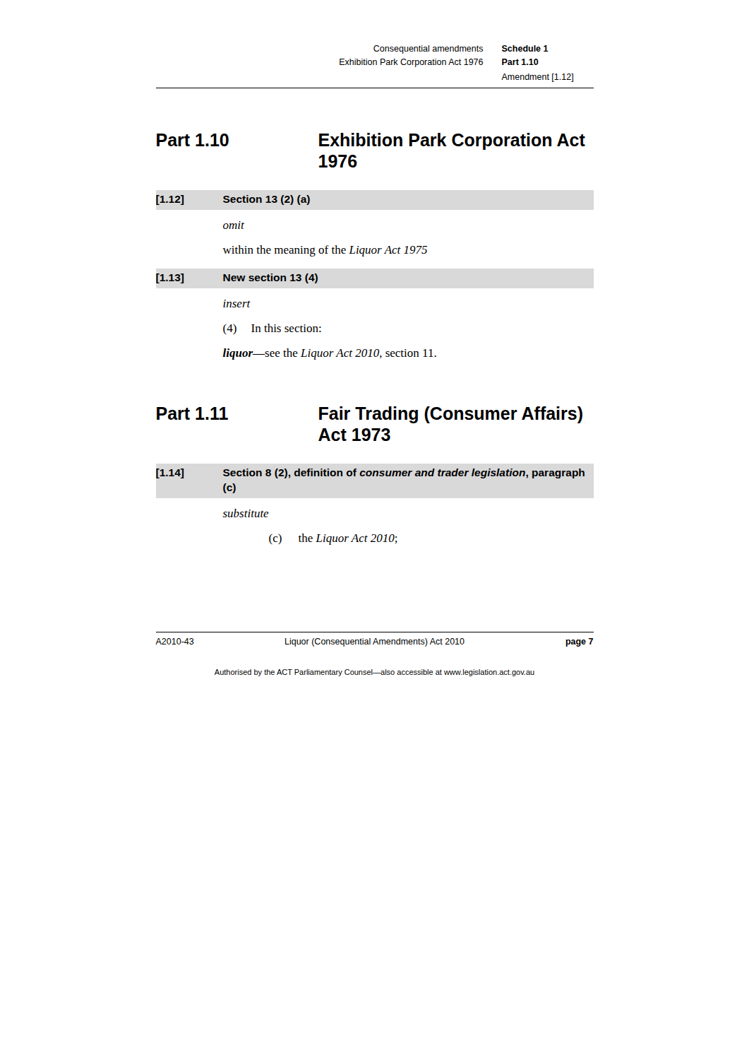| Consequential amendments Exhibition Park Corporation Act 1976 | Schedule 1 Part 1.10 |
| | Amendment [1.12] |
Part 1.10 Exhibition Park Corporation Act 1976
[1.12] Section 13 (2) (a)
omit
within the meaning of the Liquor Act 1975
[1.13] New section 13 (4)
insert
(4) In this section:
liquor—see the Liquor Act 2010, section 11.
Part 1.11 Fair Trading (Consumer Affairs) Act 1973
[1.14] Section 8 (2), definition of consumer and trader legislation, paragraph (c)
substitute
(c) the Liquor Act 2010;
| A2010-43 | Liquor (Consequential Amendments) Act 2010 | page 7 |
Authorised by the ACT Parliamentary Counsel—also accessible at www.legislation.act.gov.au